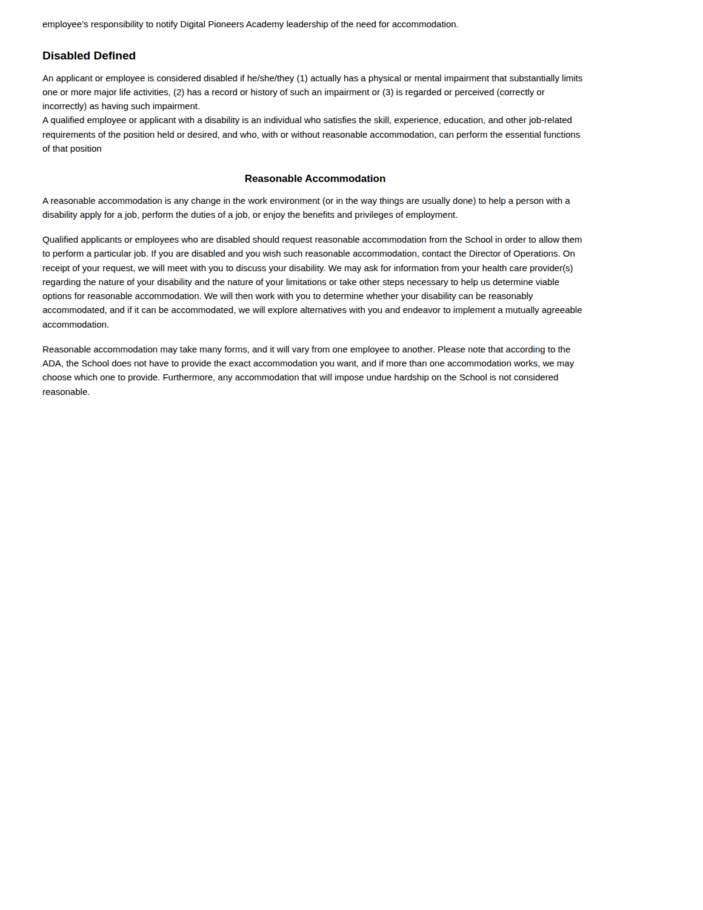employee’s responsibility to notify Digital Pioneers Academy leadership of the need for accommodation.
Disabled Defined
An applicant or employee is considered disabled if he/she/they (1) actually has a physical or mental impairment that substantially limits one or more major life activities, (2) has a record or history of such an impairment or (3) is regarded or perceived (correctly or incorrectly) as having such impairment.
A qualified employee or applicant with a disability is an individual who satisfies the skill, experience, education, and other job-related requirements of the position held or desired, and who, with or without reasonable accommodation, can perform the essential functions of that position
Reasonable Accommodation
A reasonable accommodation is any change in the work environment (or in the way things are usually done) to help a person with a disability apply for a job, perform the duties of a job, or enjoy the benefits and privileges of employment.
Qualified applicants or employees who are disabled should request reasonable accommodation from the School in order to allow them to perform a particular job. If you are disabled and you wish such reasonable accommodation, contact the Director of Operations. On receipt of your request, we will meet with you to discuss your disability. We may ask for information from your health care provider(s) regarding the nature of your disability and the nature of your limitations or take other steps necessary to help us determine viable options for reasonable accommodation. We will then work with you to determine whether your disability can be reasonably accommodated, and if it can be accommodated, we will explore alternatives with you and endeavor to implement a mutually agreeable accommodation.
Reasonable accommodation may take many forms, and it will vary from one employee to another. Please note that according to the ADA, the School does not have to provide the exact accommodation you want, and if more than one accommodation works, we may choose which one to provide. Furthermore, any accommodation that will impose undue hardship on the School is not considered reasonable.